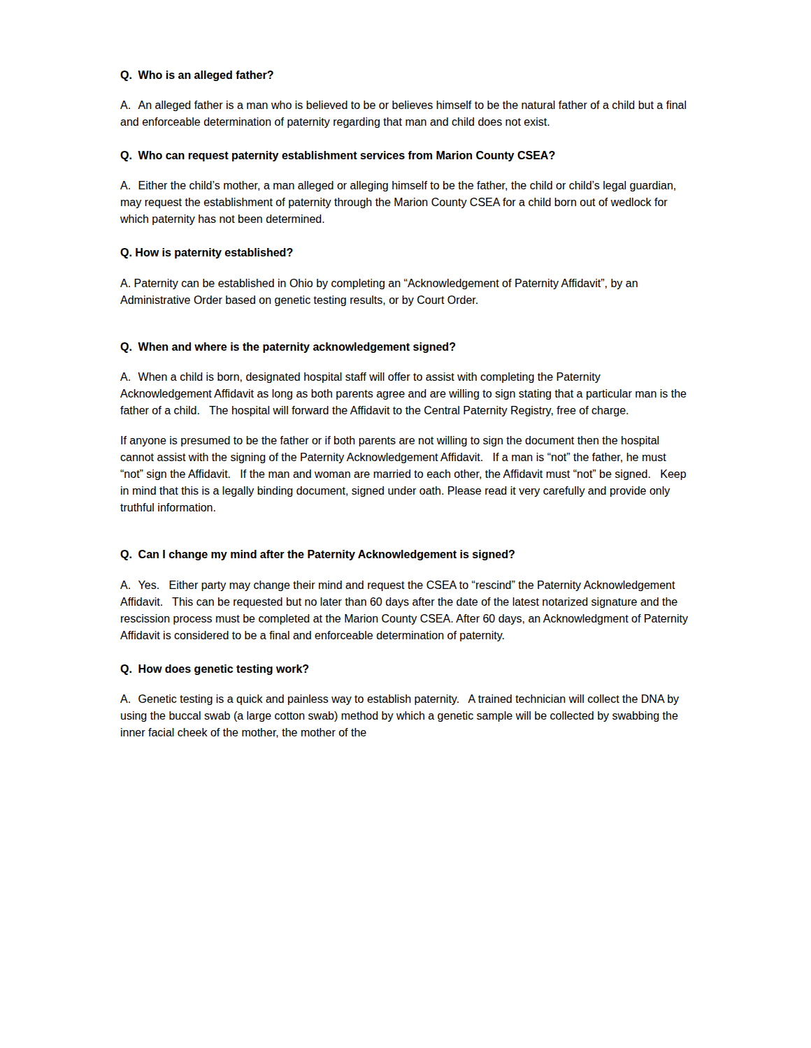Q. Who is an alleged father?
A. An alleged father is a man who is believed to be or believes himself to be the natural father of a child but a final and enforceable determination of paternity regarding that man and child does not exist.
Q. Who can request paternity establishment services from Marion County CSEA?
A. Either the child’s mother, a man alleged or alleging himself to be the father, the child or child’s legal guardian, may request the establishment of paternity through the Marion County CSEA for a child born out of wedlock for which paternity has not been determined.
Q. How is paternity established?
A. Paternity can be established in Ohio by completing an “Acknowledgement of Paternity Affidavit”, by an Administrative Order based on genetic testing results, or by Court Order.
Q. When and where is the paternity acknowledgement signed?
A. When a child is born, designated hospital staff will offer to assist with completing the Paternity Acknowledgement Affidavit as long as both parents agree and are willing to sign stating that a particular man is the father of a child. The hospital will forward the Affidavit to the Central Paternity Registry, free of charge.
If anyone is presumed to be the father or if both parents are not willing to sign the document then the hospital cannot assist with the signing of the Paternity Acknowledgement Affidavit. If a man is “not” the father, he must “not” sign the Affidavit. If the man and woman are married to each other, the Affidavit must “not” be signed. Keep in mind that this is a legally binding document, signed under oath. Please read it very carefully and provide only truthful information.
Q. Can I change my mind after the Paternity Acknowledgement is signed?
A. Yes. Either party may change their mind and request the CSEA to “rescind” the Paternity Acknowledgement Affidavit. This can be requested but no later than 60 days after the date of the latest notarized signature and the rescission process must be completed at the Marion County CSEA. After 60 days, an Acknowledgment of Paternity Affidavit is considered to be a final and enforceable determination of paternity.
Q. How does genetic testing work?
A. Genetic testing is a quick and painless way to establish paternity. A trained technician will collect the DNA by using the buccal swab (a large cotton swab) method by which a genetic sample will be collected by swabbing the inner facial cheek of the mother, the mother of the